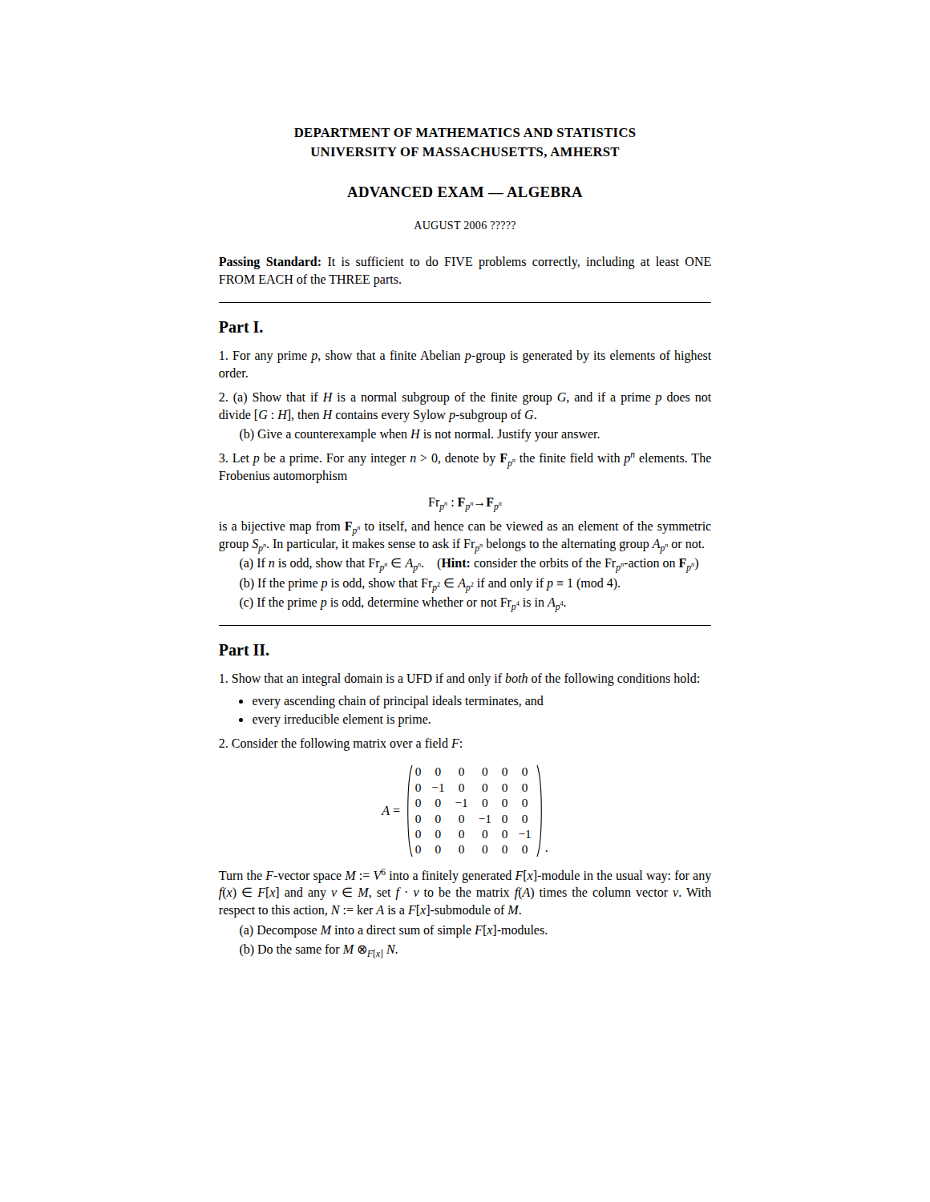DEPARTMENT OF MATHEMATICS AND STATISTICS
UNIVERSITY OF MASSACHUSETTS, AMHERST
ADVANCED EXAM — ALGEBRA
AUGUST 2006 ?????
Passing Standard: It is sufficient to do FIVE problems correctly, including at least ONE FROM EACH of the THREE parts.
Part I.
1. For any prime p, show that a finite Abelian p-group is generated by its elements of highest order.
2. (a) Show that if H is a normal subgroup of the finite group G, and if a prime p does not divide [G : H], then H contains every Sylow p-subgroup of G.
(b) Give a counterexample when H is not normal. Justify your answer.
3. Let p be a prime. For any integer n > 0, denote by Fpn the finite field with pn elements. The Frobenius automorphism
Frpn : Fpn→Fpn
is a bijective map from Fpn to itself, and hence can be viewed as an element of the symmetric group Spn. In particular, it makes sense to ask if Frpn belongs to the alternating group Apn or not.
(a) If n is odd, show that Frpn ∈ Apn. (Hint: consider the orbits of the Frpn-action on Fpn)
(b) If the prime p is odd, show that Frp2 ∈ Ap2 if and only if p ≡ 1 (mod 4).
(c) If the prime p is odd, determine whether or not Frp4 is in Ap4.
Part II.
1. Show that an integral domain is a UFD if and only if both of the following conditions hold:
every ascending chain of principal ideals terminates, and
every irreducible element is prime.
2. Consider the following matrix over a field F:
A =
| 0 | 0 | 0 | 0 | 0 | 0 |
| 0 | −1 | 0 | 0 | 0 | 0 |
| 0 | 0 | −1 | 0 | 0 | 0 |
| 0 | 0 | 0 | −1 | 0 | 0 |
| 0 | 0 | 0 | 0 | 0 | −1 |
| 0 | 0 | 0 | 0 | 0 | 0 |
.
Turn the F-vector space M := V6 into a finitely generated F[x]-module in the usual way: for any f(x) ∈ F[x] and any v ∈ M, set f · v to be the matrix f(A) times the column vector v. With respect to this action, N := ker A is a F[x]-submodule of M.
(a) Decompose M into a direct sum of simple F[x]-modules.
(b) Do the same for M ⊗F[x] N.